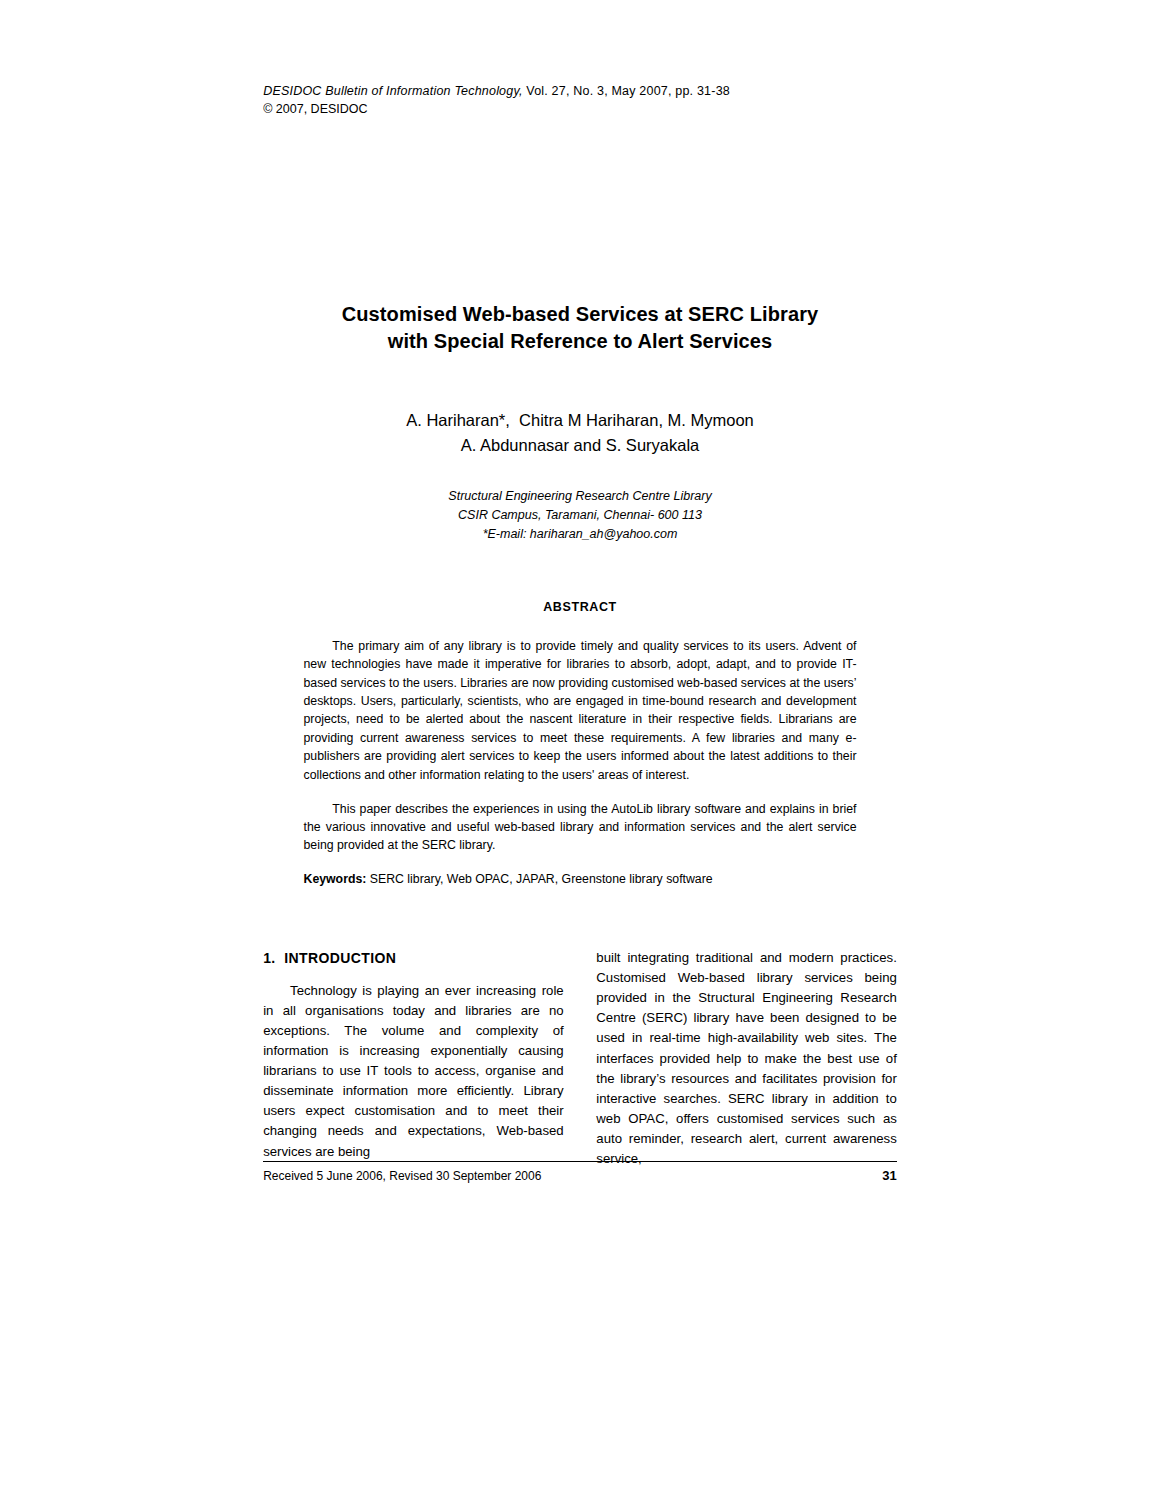DESIDOC Bulletin of Information Technology, Vol. 27, No. 3, May 2007, pp. 31-38
© 2007, DESIDOC
Customised Web-based Services at SERC Library
with Special Reference to Alert Services
A. Hariharan*, Chitra M Hariharan, M. Mymoon
A. Abdunnasar and S. Suryakala
Structural Engineering Research Centre Library
CSIR Campus, Taramani, Chennai- 600 113
*E-mail: hariharan_ah@yahoo.com
ABSTRACT
The primary aim of any library is to provide timely and quality services to its users. Advent of new technologies have made it imperative for libraries to absorb, adopt, adapt, and to provide IT-based services to the users. Libraries are now providing customised web-based services at the users’ desktops. Users, particularly, scientists, who are engaged in time-bound research and development projects, need to be alerted about the nascent literature in their respective fields. Librarians are providing current awareness services to meet these requirements. A few libraries and many e-publishers are providing alert services to keep the users informed about the latest additions to their collections and other information relating to the users' areas of interest.
This paper describes the experiences in using the AutoLib library software and explains in brief the various innovative and useful web-based library and information services and the alert service being provided at the SERC library.
Keywords: SERC library, Web OPAC, JAPAR, Greenstone library software
1. INTRODUCTION
Technology is playing an ever increasing role in all organisations today and libraries are no exceptions. The volume and complexity of information is increasing exponentially causing librarians to use IT tools to access, organise and disseminate information more efficiently. Library users expect customisation and to meet their changing needs and expectations, Web-based services are being
built integrating traditional and modern practices. Customised Web-based library services being provided in the Structural Engineering Research Centre (SERC) library have been designed to be used in real-time high-availability web sites. The interfaces provided help to make the best use of the library’s resources and facilitates provision for interactive searches. SERC library in addition to web OPAC, offers customised services such as auto reminder, research alert, current awareness service,
Received 5 June 2006, Revised 30 September 2006
31